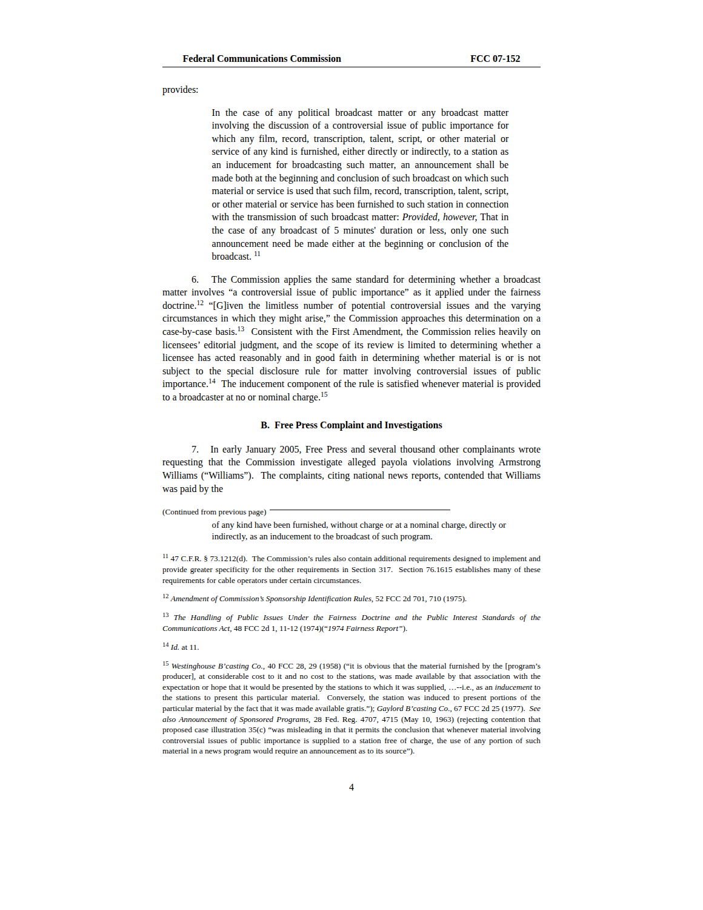Federal Communications Commission FCC 07-152
provides:
In the case of any political broadcast matter or any broadcast matter involving the discussion of a controversial issue of public importance for which any film, record, transcription, talent, script, or other material or service of any kind is furnished, either directly or indirectly, to a station as an inducement for broadcasting such matter, an announcement shall be made both at the beginning and conclusion of such broadcast on which such material or service is used that such film, record, transcription, talent, script, or other material or service has been furnished to such station in connection with the transmission of such broadcast matter: Provided, however, That in the case of any broadcast of 5 minutes' duration or less, only one such announcement need be made either at the beginning or conclusion of the broadcast. 11
6. The Commission applies the same standard for determining whether a broadcast matter involves “a controversial issue of public importance” as it applied under the fairness doctrine.12 “[G]iven the limitless number of potential controversial issues and the varying circumstances in which they might arise,” the Commission approaches this determination on a case-by-case basis.13 Consistent with the First Amendment, the Commission relies heavily on licensees’ editorial judgment, and the scope of its review is limited to determining whether a licensee has acted reasonably and in good faith in determining whether material is or is not subject to the special disclosure rule for matter involving controversial issues of public importance.14 The inducement component of the rule is satisfied whenever material is provided to a broadcaster at no or nominal charge.15
B. Free Press Complaint and Investigations
7. In early January 2005, Free Press and several thousand other complainants wrote requesting that the Commission investigate alleged payola violations involving Armstrong Williams (“Williams”). The complaints, citing national news reports, contended that Williams was paid by the
(Continued from previous page)
of any kind have been furnished, without charge or at a nominal charge, directly or indirectly, as an inducement to the broadcast of such program.
11 47 C.F.R. § 73.1212(d). The Commission’s rules also contain additional requirements designed to implement and provide greater specificity for the other requirements in Section 317. Section 76.1615 establishes many of these requirements for cable operators under certain circumstances.
12 Amendment of Commission’s Sponsorship Identification Rules, 52 FCC 2d 701, 710 (1975).
13 The Handling of Public Issues Under the Fairness Doctrine and the Public Interest Standards of the Communications Act, 48 FCC 2d 1, 11-12 (1974)(“1974 Fairness Report”).
14 Id. at 11.
15 Westinghouse B’casting Co., 40 FCC 28, 29 (1958) (“it is obvious that the material furnished by the [program’s producer], at considerable cost to it and no cost to the stations, was made available by that association with the expectation or hope that it would be presented by the stations to which it was supplied, …--i.e., as an inducement to the stations to present this particular material. Conversely, the station was induced to present portions of the particular material by the fact that it was made available gratis.”); Gaylord B’casting Co., 67 FCC 2d 25 (1977). See also Announcement of Sponsored Programs, 28 Fed. Reg. 4707, 4715 (May 10, 1963) (rejecting contention that proposed case illustration 35(c) “was misleading in that it permits the conclusion that whenever material involving controversial issues of public importance is supplied to a station free of charge, the use of any portion of such material in a news program would require an announcement as to its source”).
4